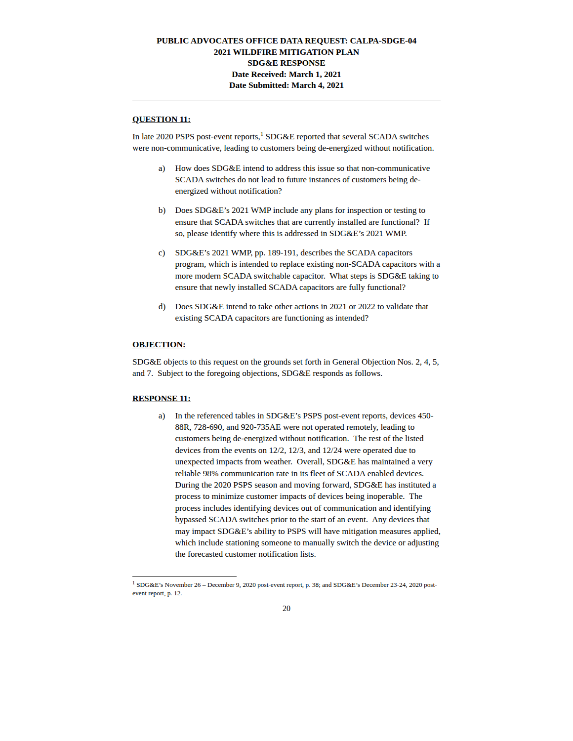PUBLIC ADVOCATES OFFICE DATA REQUEST: CALPA-SDGE-04 2021 WILDFIRE MITIGATION PLAN SDG&E RESPONSE Date Received: March 1, 2021 Date Submitted: March 4, 2021
QUESTION 11:
In late 2020 PSPS post-event reports,1 SDG&E reported that several SCADA switches were non-communicative, leading to customers being de-energized without notification.
a) How does SDG&E intend to address this issue so that non-communicative SCADA switches do not lead to future instances of customers being de-energized without notification?
b) Does SDG&E’s 2021 WMP include any plans for inspection or testing to ensure that SCADA switches that are currently installed are functional? If so, please identify where this is addressed in SDG&E’s 2021 WMP.
c) SDG&E’s 2021 WMP, pp. 189-191, describes the SCADA capacitors program, which is intended to replace existing non-SCADA capacitors with a more modern SCADA switchable capacitor. What steps is SDG&E taking to ensure that newly installed SCADA capacitors are fully functional?
d) Does SDG&E intend to take other actions in 2021 or 2022 to validate that existing SCADA capacitors are functioning as intended?
OBJECTION:
SDG&E objects to this request on the grounds set forth in General Objection Nos. 2, 4, 5, and 7. Subject to the foregoing objections, SDG&E responds as follows.
RESPONSE 11:
a) In the referenced tables in SDG&E’s PSPS post-event reports, devices 450-88R, 728-690, and 920-735AE were not operated remotely, leading to customers being de-energized without notification. The rest of the listed devices from the events on 12/2, 12/3, and 12/24 were operated due to unexpected impacts from weather. Overall, SDG&E has maintained a very reliable 98% communication rate in its fleet of SCADA enabled devices. During the 2020 PSPS season and moving forward, SDG&E has instituted a process to minimize customer impacts of devices being inoperable. The process includes identifying devices out of communication and identifying bypassed SCADA switches prior to the start of an event. Any devices that may impact SDG&E’s ability to PSPS will have mitigation measures applied, which include stationing someone to manually switch the device or adjusting the forecasted customer notification lists.
1 SDG&E’s November 26 – December 9, 2020 post-event report, p. 38; and SDG&E’s December 23-24, 2020 post-event report, p. 12.
20